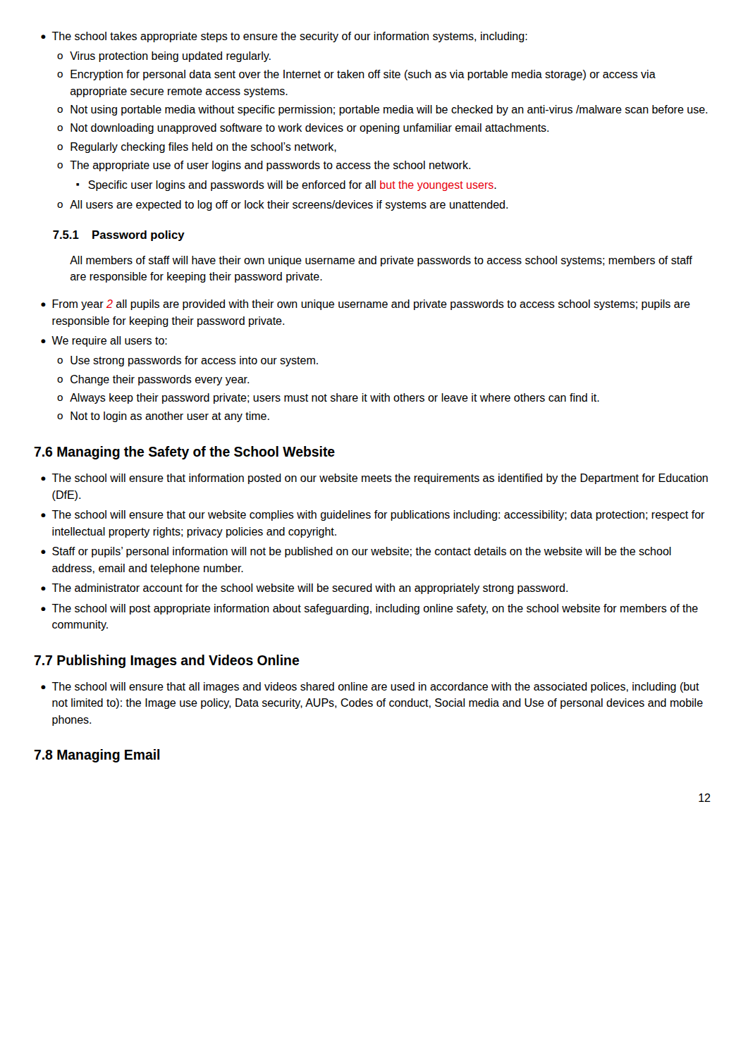The school takes appropriate steps to ensure the security of our information systems, including:
Virus protection being updated regularly.
Encryption for personal data sent over the Internet or taken off site (such as via portable media storage) or access via appropriate secure remote access systems.
Not using portable media without specific permission; portable media will be checked by an anti-virus /malware scan before use.
Not downloading unapproved software to work devices or opening unfamiliar email attachments.
Regularly checking files held on the school’s network,
The appropriate use of user logins and passwords to access the school network.
Specific user logins and passwords will be enforced for all but the youngest users.
All users are expected to log off or lock their screens/devices if systems are unattended.
7.5.1 Password policy
All members of staff will have their own unique username and private passwords to access school systems; members of staff are responsible for keeping their password private.
From year 2 all pupils are provided with their own unique username and private passwords to access school systems; pupils are responsible for keeping their password private.
We require all users to:
Use strong passwords for access into our system.
Change their passwords every year.
Always keep their password private; users must not share it with others or leave it where others can find it.
Not to login as another user at any time.
7.6 Managing the Safety of the School Website
The school will ensure that information posted on our website meets the requirements as identified by the Department for Education (DfE).
The school will ensure that our website complies with guidelines for publications including: accessibility; data protection; respect for intellectual property rights; privacy policies and copyright.
Staff or pupils’ personal information will not be published on our website; the contact details on the website will be the school address, email and telephone number.
The administrator account for the school website will be secured with an appropriately strong password.
The school will post appropriate information about safeguarding, including online safety, on the school website for members of the community.
7.7 Publishing Images and Videos Online
The school will ensure that all images and videos shared online are used in accordance with the associated polices, including (but not limited to): the Image use policy, Data security, AUPs, Codes of conduct, Social media and Use of personal devices and mobile phones.
7.8 Managing Email
12